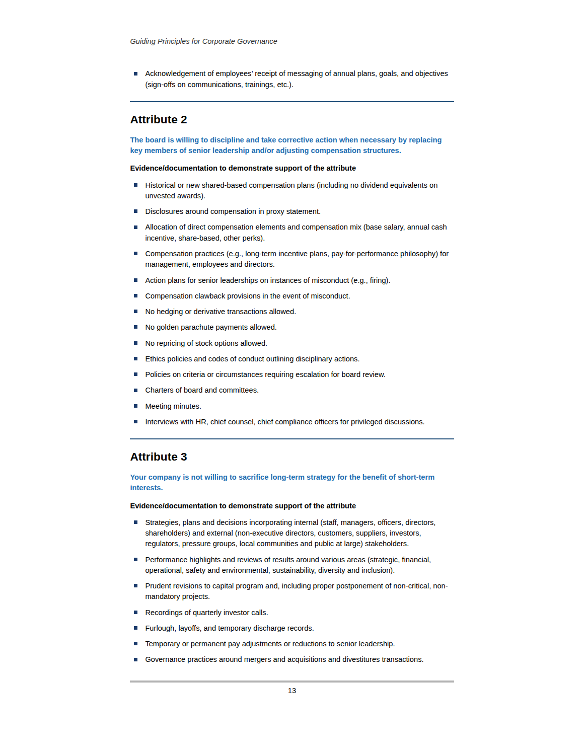Guiding Principles for Corporate Governance
Acknowledgement of employees’ receipt of messaging of annual plans, goals, and objectives (sign-offs on communications, trainings, etc.).
Attribute 2
The board is willing to discipline and take corrective action when necessary by replacing key members of senior leadership and/or adjusting compensation structures.
Evidence/documentation to demonstrate support of the attribute
Historical or new shared-based compensation plans (including no dividend equivalents on unvested awards).
Disclosures around compensation in proxy statement.
Allocation of direct compensation elements and compensation mix (base salary, annual cash incentive, share-based, other perks).
Compensation practices (e.g., long-term incentive plans, pay-for-performance philosophy) for management, employees and directors.
Action plans for senior leaderships on instances of misconduct (e.g., firing).
Compensation clawback provisions in the event of misconduct.
No hedging or derivative transactions allowed.
No golden parachute payments allowed.
No repricing of stock options allowed.
Ethics policies and codes of conduct outlining disciplinary actions.
Policies on criteria or circumstances requiring escalation for board review.
Charters of board and committees.
Meeting minutes.
Interviews with HR, chief counsel, chief compliance officers for privileged discussions.
Attribute 3
Your company is not willing to sacrifice long-term strategy for the benefit of short-term interests.
Evidence/documentation to demonstrate support of the attribute
Strategies, plans and decisions incorporating internal (staff, managers, officers, directors, shareholders) and external (non-executive directors, customers, suppliers, investors, regulators, pressure groups, local communities and public at large) stakeholders.
Performance highlights and reviews of results around various areas (strategic, financial, operational, safety and environmental, sustainability, diversity and inclusion).
Prudent revisions to capital program and, including proper postponement of non-critical, non-mandatory projects.
Recordings of quarterly investor calls.
Furlough, layoffs, and temporary discharge records.
Temporary or permanent pay adjustments or reductions to senior leadership.
Governance practices around mergers and acquisitions and divestitures transactions.
13